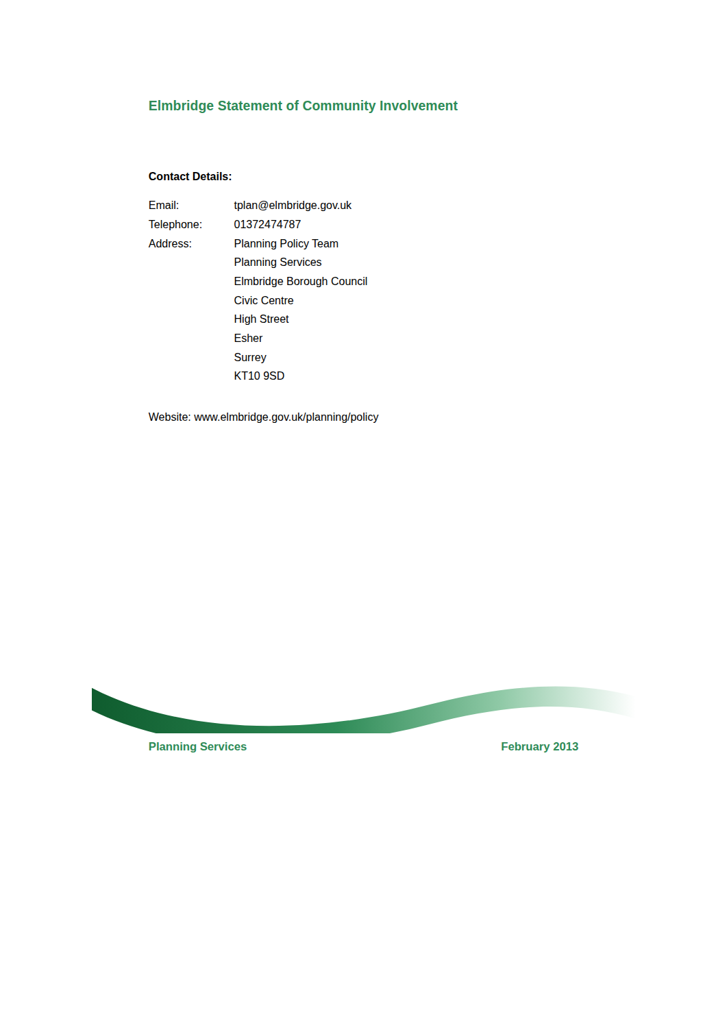Elmbridge Statement of Community Involvement
Contact Details:
| Email: | tplan@elmbridge.gov.uk |
| Telephone: | 01372474787 |
| Address: | Planning Policy Team |
| | Planning Services |
| | Elmbridge Borough Council |
| | Civic Centre |
| | High Street |
| | Esher |
| | Surrey |
| | KT10 9SD |
Website: www.elmbridge.gov.uk/planning/policy
Planning Services February 2013